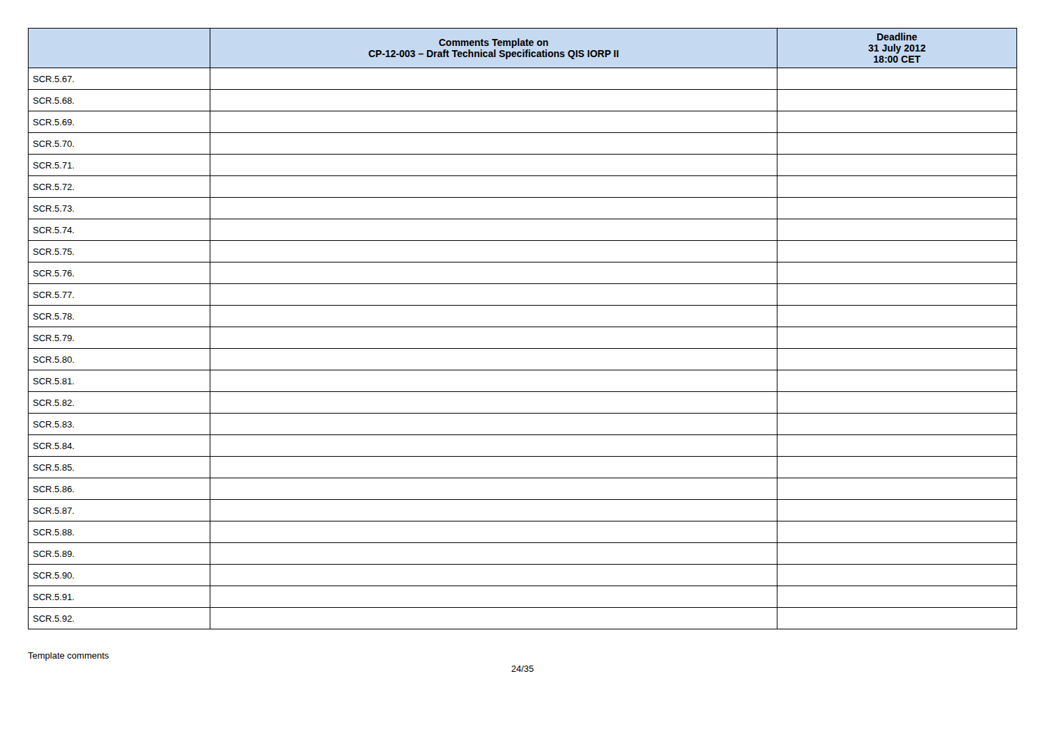| | Comments Template on CP-12-003 – Draft Technical Specifications QIS IORP II | Deadline 31 July 2012 18:00 CET |
| --- | --- | --- |
| SCR.5.67. | | |
| SCR.5.68. | | |
| SCR.5.69. | | |
| SCR.5.70. | | |
| SCR.5.71. | | |
| SCR.5.72. | | |
| SCR.5.73. | | |
| SCR.5.74. | | |
| SCR.5.75. | | |
| SCR.5.76. | | |
| SCR.5.77. | | |
| SCR.5.78. | | |
| SCR.5.79. | | |
| SCR.5.80. | | |
| SCR.5.81. | | |
| SCR.5.82. | | |
| SCR.5.83. | | |
| SCR.5.84. | | |
| SCR.5.85. | | |
| SCR.5.86. | | |
| SCR.5.87. | | |
| SCR.5.88. | | |
| SCR.5.89. | | |
| SCR.5.90. | | |
| SCR.5.91. | | |
| SCR.5.92. | | |
Template comments
24/35